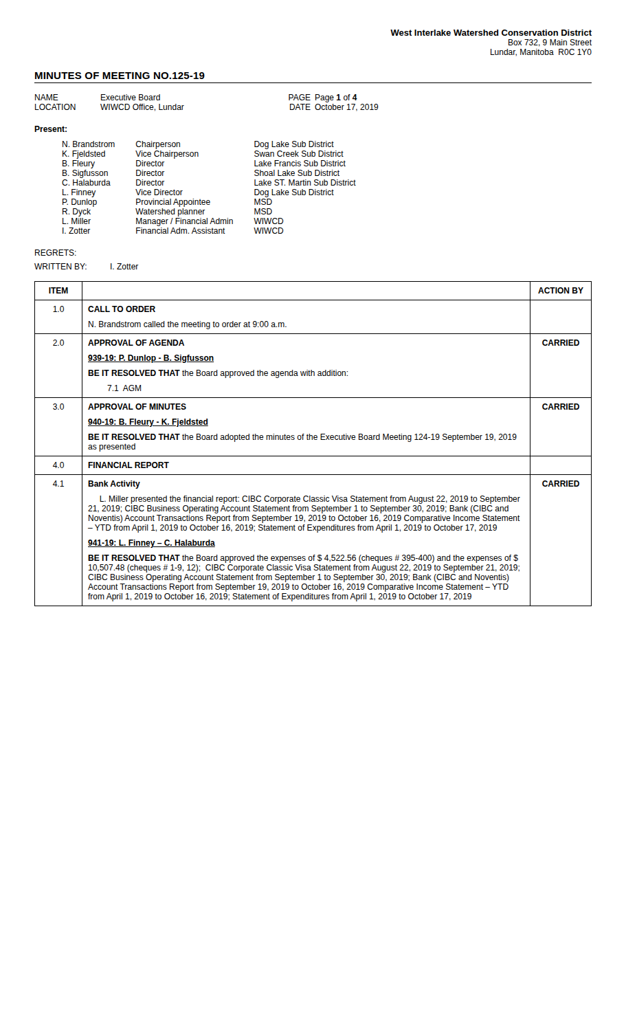West Interlake Watershed Conservation District
Box 732, 9 Main Street
Lundar, Manitoba R0C 1Y0
MINUTES OF MEETING NO.125-19
| NAME | Executive Board | PAGE | Page 1 of 4 |
| LOCATION | WIWCD Office, Lundar | DATE | October 17, 2019 |
Present:
| N. Brandstrom | Chairperson | Dog Lake Sub District |
| K. Fjeldsted | Vice Chairperson | Swan Creek Sub District |
| B. Fleury | Director | Lake Francis Sub District |
| B. Sigfusson | Director | Shoal Lake Sub District |
| C. Halaburda | Director | Lake ST. Martin Sub District |
| L. Finney | Vice Director | Dog Lake Sub District |
| P. Dunlop | Provincial Appointee | MSD |
| R. Dyck | Watershed planner | MSD |
| L. Miller | Manager / Financial Admin | WIWCD |
| I. Zotter | Financial Adm. Assistant | WIWCD |
REGRETS:
WRITTEN BY: I. Zotter
| ITEM | | ACTION BY |
| --- | --- | --- |
| 1.0 | CALL TO ORDER N. Brandstrom called the meeting to order at 9:00 a.m. | |
| 2.0 | APPROVAL OF AGENDA 939-19: P. Dunlop - B. Sigfusson BE IT RESOLVED THAT the Board approved the agenda with addition: 7.1 AGM | CARRIED |
| 3 .0 | APPROVAL OF MINUTES 940-19: B. Fleury - K. Fjeldsted BE IT RESOLVED THAT the Board adopted the minutes of the Executive Board Meeting 124-19 September 19, 2019 as presented | CARRIED |
| 4.0 | FINANCIAL REPORT | |
| 4.1 | Bank Activity L. Miller presented the financial report: CIBC Corporate Classic Visa Statement from August 22, 2019 to September 21, 2019; CIBC Business Operating Account Statement from September 1 to September 30, 2019; Bank (CIBC and Noventis) Account Transactions Report from September 19, 2019 to October 16, 2019 Comparative Income Statement – YTD from April 1, 2019 to October 16, 2019; Statement of Expenditures from April 1, 2019 to October 17, 2019 941-19: L. Finney – C. Halaburda BE IT RESOLVED THAT the Board approved the expenses of $ 4,522.56 (cheques # 395-400) and the expenses of $ 10,507.48 (cheques # 1-9, 12); CIBC Corporate Classic Visa Statement from August 22, 2019 to September 21, 2019; CIBC Business Operating Account Statement from September 1 to September 30, 2019; Bank (CIBC and Noventis) Account Transactions Report from September 19, 2019 to October 16, 2019 Comparative Income Statement – YTD from April 1, 2019 to October 16, 2019; Statement of Expenditures from April 1, 2019 to October 17, 2019 | CARRIED |